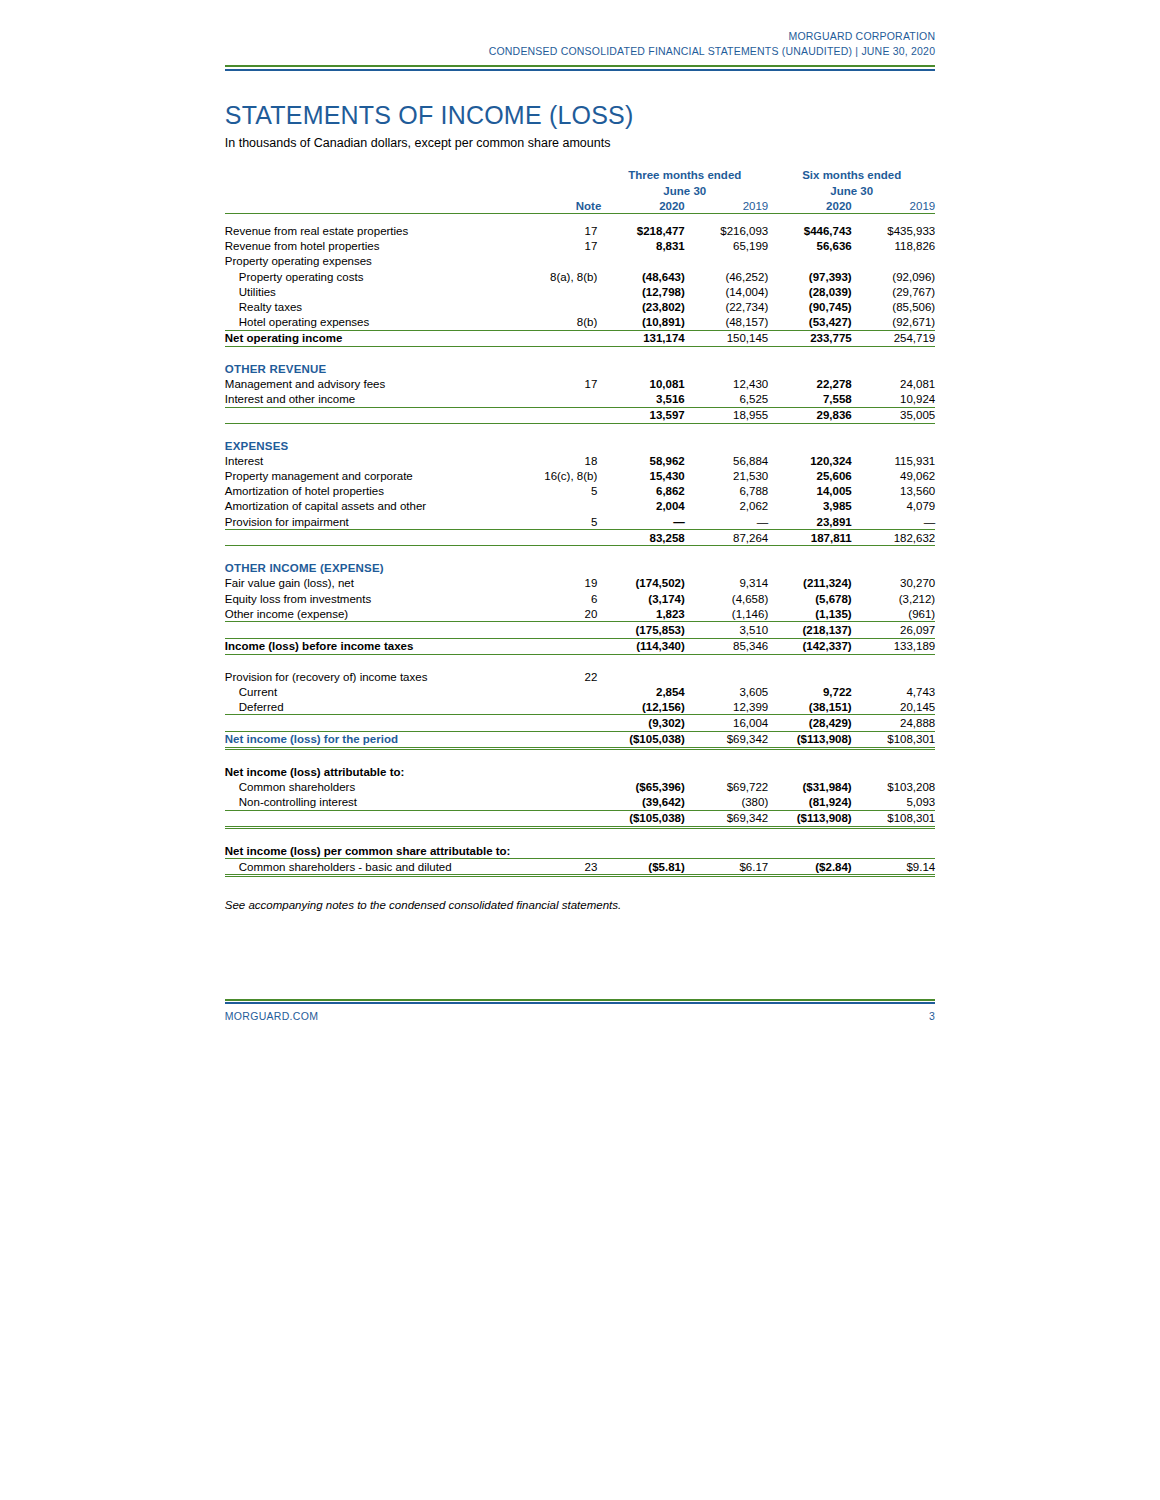MORGUARD CORPORATION
CONDENSED CONSOLIDATED FINANCIAL STATEMENTS (UNAUDITED) | JUNE 30, 2020
STATEMENTS OF INCOME (LOSS)
In thousands of Canadian dollars, except per common share amounts
| | | Three months ended | Six months ended |
| | | June 30 | June 30 |
| | Note | 2020 | 2019 | 2020 | 2019 |
| Revenue from real estate properties | 17 | $218,477 | $216,093 | $446,743 | $435,933 |
| Revenue from hotel properties | 17 | 8,831 | 65,199 | 56,636 | 118,826 |
| Property operating expenses | | | | | |
| Property operating costs | 8(a), 8(b) | (48,643) | (46,252) | (97,393) | (92,096) |
| Utilities | | (12,798) | (14,004) | (28,039) | (29,767) |
| Realty taxes | | (23,802) | (22,734) | (90,745) | (85,506) |
| Hotel operating expenses | 8(b) | (10,891) | (48,157) | (53,427) | (92,671) |
| Net operating income | | 131,174 | 150,145 | 233,775 | 254,719 |
| OTHER REVENUE | | | | | |
| Management and advisory fees | 17 | 10,081 | 12,430 | 22,278 | 24,081 |
| Interest and other income | | 3,516 | 6,525 | 7,558 | 10,924 |
| | | 13,597 | 18,955 | 29,836 | 35,005 |
| EXPENSES | | | | | |
| Interest | 18 | 58,962 | 56,884 | 120,324 | 115,931 |
| Property management and corporate | 16(c), 8(b) | 15,430 | 21,530 | 25,606 | 49,062 |
| Amortization of hotel properties | 5 | 6,862 | 6,788 | 14,005 | 13,560 |
| Amortization of capital assets and other | | 2,004 | 2,062 | 3,985 | 4,079 |
| Provision for impairment | 5 | — | — | 23,891 | — |
| | | 83,258 | 87,264 | 187,811 | 182,632 |
| OTHER INCOME (EXPENSE) | | | | | |
| Fair value gain (loss), net | 19 | (174,502) | 9,314 | (211,324) | 30,270 |
| Equity loss from investments | 6 | (3,174) | (4,658) | (5,678) | (3,212) |
| Other income (expense) | 20 | 1,823 | (1,146) | (1,135) | (961) |
| | | (175,853) | 3,510 | (218,137) | 26,097 |
| Income (loss) before income taxes | | (114,340) | 85,346 | (142,337) | 133,189 |
| Provision for (recovery of) income taxes | 22 | | | | |
| Current | | 2,854 | 3,605 | 9,722 | 4,743 |
| Deferred | | (12,156) | 12,399 | (38,151) | 20,145 |
| | | (9,302) | 16,004 | (28,429) | 24,888 |
| Net income (loss) for the period | | ($105,038) | $69,342 | ($113,908) | $108,301 |
| Net income (loss) attributable to: | | | | | |
| Common shareholders | | ($65,396) | $69,722 | ($31,984) | $103,208 |
| Non-controlling interest | | (39,642) | (380) | (81,924) | 5,093 |
| | | ($105,038) | $69,342 | ($113,908) | $108,301 |
| Net income (loss) per common share attributable to: | | | | | |
| Common shareholders - basic and diluted | 23 | ($5.81) | $6.17 | ($2.84) | $9.14 |
See accompanying notes to the condensed consolidated financial statements.
MORGUARD.COM
3